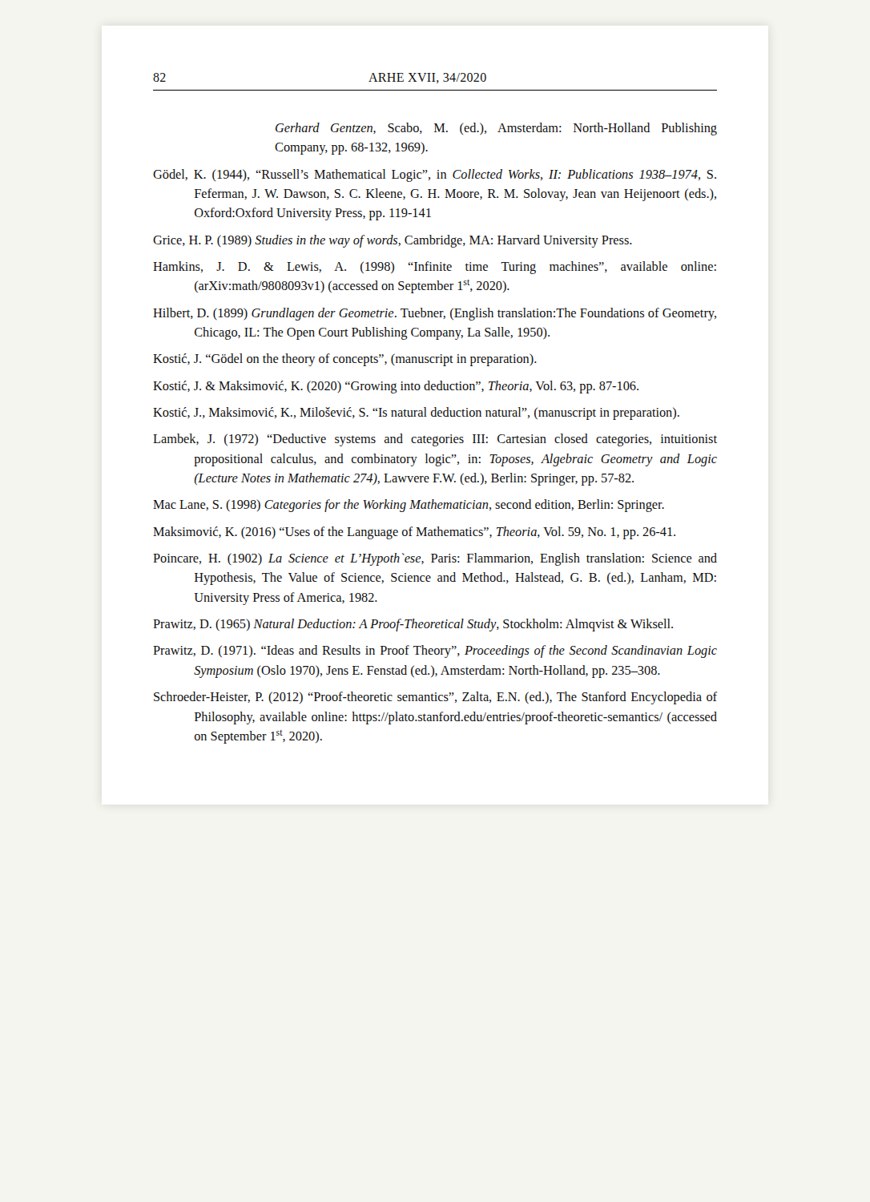82 ARHE XVII, 34/2020
Gerhard Gentzen, Scabo, M. (ed.), Amsterdam: North-Holland Publishing Company, pp. 68-132, 1969).
Gödel, K. (1944), “Russell’s Mathematical Logic”, in Collected Works, II: Publications 1938–1974, S. Feferman, J. W. Dawson, S. C. Kleene, G. H. Moore, R. M. Solovay, Jean van Heijenoort (eds.), Oxford:Oxford University Press, pp. 119-141
Grice, H. P. (1989) Studies in the way of words, Cambridge, MA: Harvard University Press.
Hamkins, J. D. & Lewis, A. (1998) “Infinite time Turing machines”, available online: (arXiv:math/9808093v1) (accessed on September 1st, 2020).
Hilbert, D. (1899) Grundlagen der Geometrie. Tuebner, (English translation:The Foundations of Geometry, Chicago, IL: The Open Court Publishing Company, La Salle, 1950).
Kostić, J. “Gödel on the theory of concepts”, (manuscript in preparation).
Kostić, J. & Maksimović, K. (2020) “Growing into deduction”, Theoria, Vol. 63, pp. 87-106.
Kostić, J., Maksimović, K., Milošević, S. “Is natural deduction natural”, (manuscript in preparation).
Lambek, J. (1972) “Deductive systems and categories III: Cartesian closed categories, intuitionist propositional calculus, and combinatory logic”, in: Toposes, Algebraic Geometry and Logic (Lecture Notes in Mathematic 274), Lawvere F.W. (ed.), Berlin: Springer, pp. 57-82.
Mac Lane, S. (1998) Categories for the Working Mathematician, second edition, Berlin: Springer.
Maksimović, K. (2016) “Uses of the Language of Mathematics”, Theoria, Vol. 59, No. 1, pp. 26-41.
Poincare, H. (1902) La Science et L’Hypoth`ese, Paris: Flammarion, English translation: Science and Hypothesis, The Value of Science, Science and Method., Halstead, G. B. (ed.), Lanham, MD: University Press of America, 1982.
Prawitz, D. (1965) Natural Deduction: A Proof-Theoretical Study, Stockholm: Almqvist & Wiksell.
Prawitz, D. (1971). “Ideas and Results in Proof Theory”, Proceedings of the Second Scandinavian Logic Symposium (Oslo 1970), Jens E. Fenstad (ed.), Amsterdam: North-Holland, pp. 235–308.
Schroeder-Heister, P. (2012) “Proof-theoretic semantics”, Zalta, E.N. (ed.), The Stanford Encyclopedia of Philosophy, available online: https://plato.stanford.edu/entries/proof-theoretic-semantics/ (accessed on September 1st, 2020).